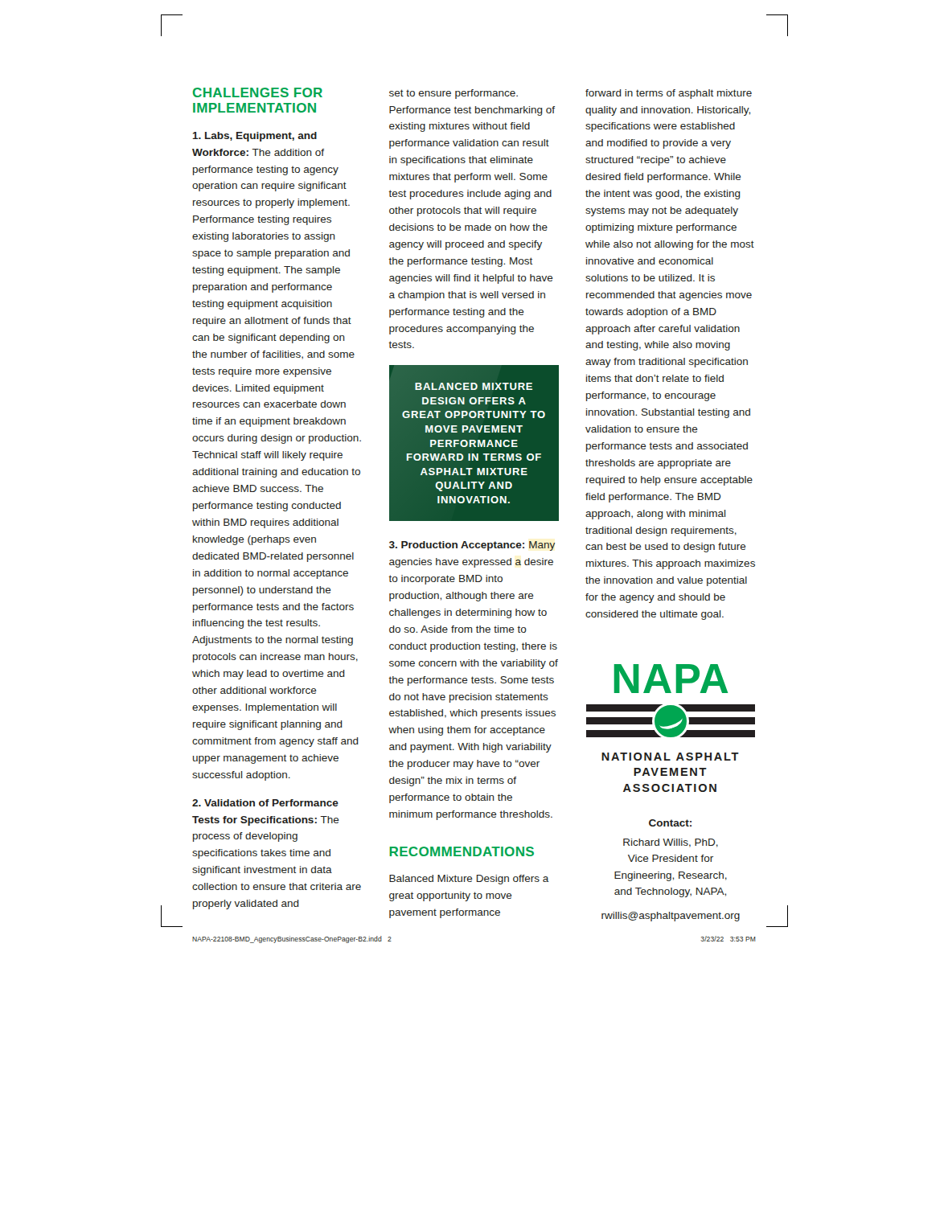Challenges for
Implementation
1. Labs, Equipment, and Workforce: The addition of performance testing to agency operation can require significant resources to properly implement. Performance testing requires existing laboratories to assign space to sample preparation and testing equipment. The sample preparation and performance testing equipment acquisition require an allotment of funds that can be significant depending on the number of facilities, and some tests require more expensive devices. Limited equipment resources can exacerbate down time if an equipment breakdown occurs during design or production. Technical staff will likely require additional training and education to achieve BMD success. The performance testing conducted within BMD requires additional knowledge (perhaps even dedicated BMD-related personnel in addition to normal acceptance personnel) to understand the performance tests and the factors influencing the test results. Adjustments to the normal testing protocols can increase man hours, which may lead to overtime and other additional workforce expenses. Implementation will require significant planning and commitment from agency staff and upper management to achieve successful adoption.
2. Validation of Performance Tests for Specifications: The process of developing specifications takes time and significant investment in data collection to ensure that criteria are properly validated and
set to ensure performance. Performance test benchmarking of existing mixtures without field performance validation can result in specifications that eliminate mixtures that perform well. Some test procedures include aging and other protocols that will require decisions to be made on how the agency will proceed and specify the performance testing. Most agencies will find it helpful to have a champion that is well versed in performance testing and the procedures accompanying the tests.
Balanced mixture design offers a great opportunity to move pavement performance forward in terms of asphalt mixture quality and innovation.
3. Production Acceptance: Many agencies have expressed a desire to incorporate BMD into production, although there are challenges in determining how to do so. Aside from the time to conduct production testing, there is some concern with the variability of the performance tests. Some tests do not have precision statements established, which presents issues when using them for acceptance and payment. With high variability the producer may have to “over design” the mix in terms of performance to obtain the minimum performance thresholds.
Recommendations
Balanced Mixture Design offers a great opportunity to move pavement performance
forward in terms of asphalt mixture quality and innovation. Historically, specifications were established and modified to provide a very structured “recipe” to achieve desired field performance. While the intent was good, the existing systems may not be adequately optimizing mixture performance while also not allowing for the most innovative and economical solutions to be utilized. It is recommended that agencies move towards adoption of a BMD approach after careful validation and testing, while also moving away from traditional specification items that don’t relate to field performance, to encourage innovation. Substantial testing and validation to ensure the performance tests and associated thresholds are appropriate are required to help ensure acceptable field performance. The BMD approach, along with minimal traditional design requirements, can best be used to design future mixtures. This approach maximizes the innovation and value potential for the agency and should be considered the ultimate goal.
NAPA
National Asphalt
Pavement Association
Contact:
Richard Willis, PhD,
Vice President for
Engineering, Research,
and Technology, NAPA,
rwillis@asphaltpavement.org
NAPA-22108-BMD_AgencyBusinessCase-OnePager-B2.indd 2
3/23/22 3:53 PM